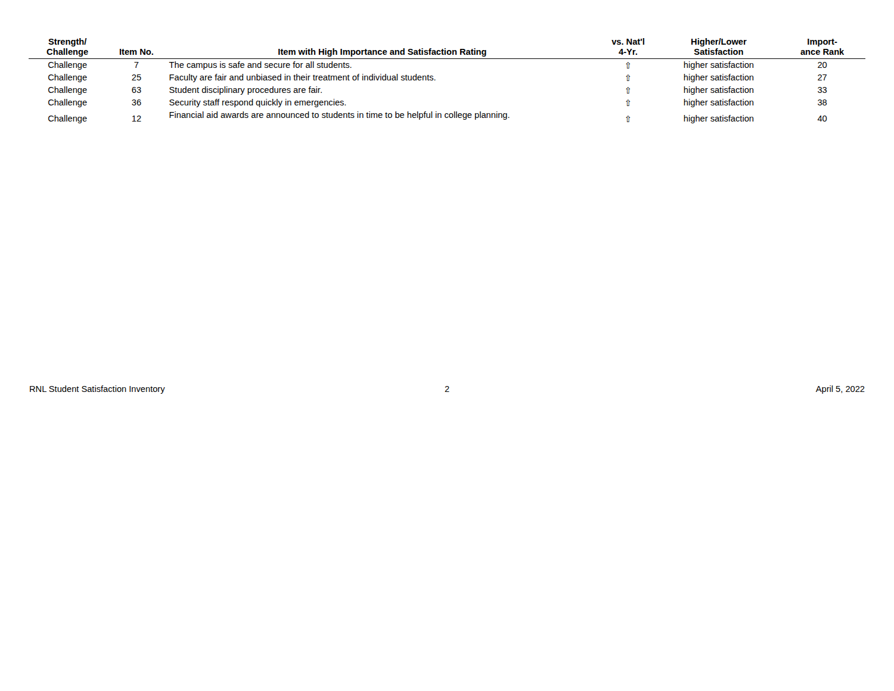| Strength/ | | | vs. Nat'l | Higher/Lower | Import- |
| --- | --- | --- | --- | --- | --- |
| Challenge | Item No. | Item with High Importance and Satisfaction Rating | 4-Yr. | Satisfaction | ance Rank |
| Challenge | 7 | The campus is safe and secure for all students. | ⇧ | higher satisfaction | 20 |
| Challenge | 25 | Faculty are fair and unbiased in their treatment of individual students. | ⇧ | higher satisfaction | 27 |
| Challenge | 63 | Student disciplinary procedures are fair. | ⇧ | higher satisfaction | 33 |
| Challenge | 36 | Security staff respond quickly in emergencies. | ⇧ | higher satisfaction | 38 |
| Challenge | 12 | Financial aid awards are announced to students in time to be helpful in college planning. | ⇧ | higher satisfaction | 40 |
| RNL Student Satisfaction Inventory | 2 | April 5, 2022 |